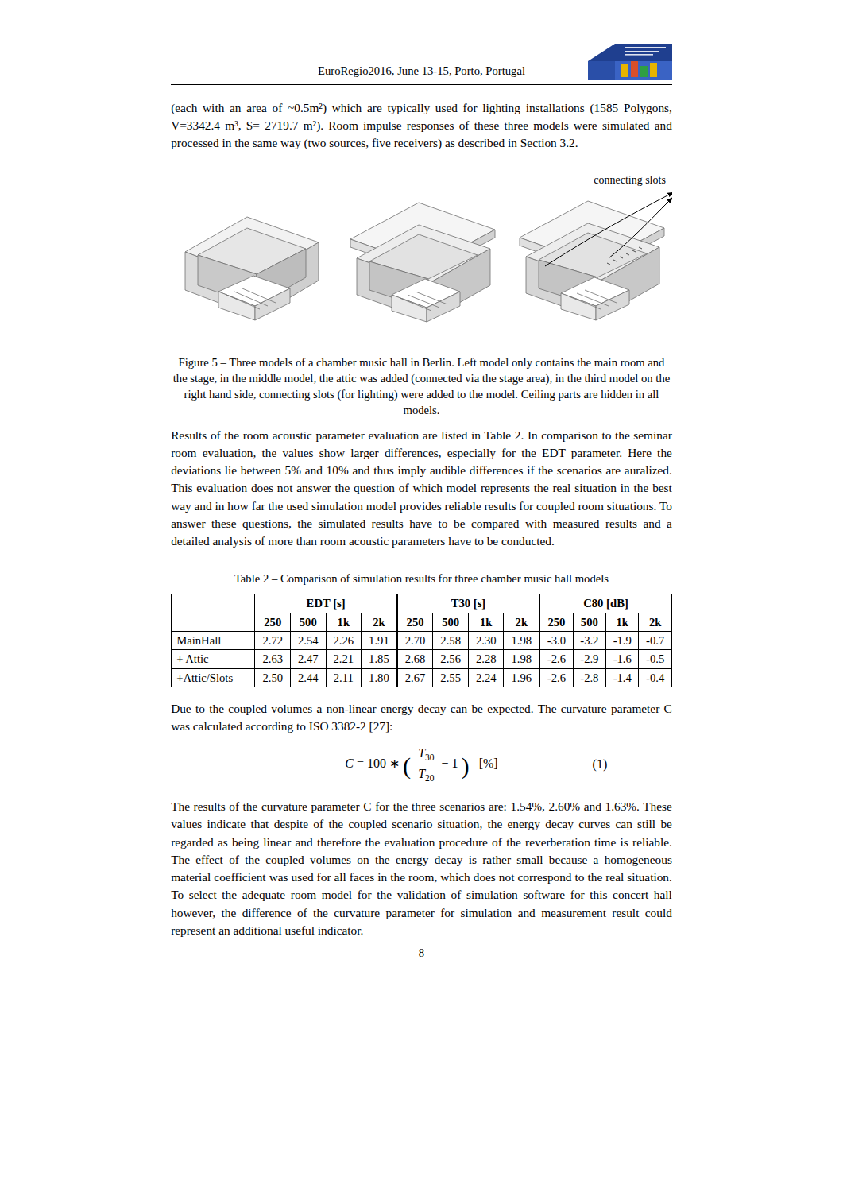EuroRegio 2016 logo
EuroRegio2016, June 13-15, Porto, Portugal
(each with an area of ~0.5m²) which are typically used for lighting installations (1585 Polygons, V=3342.4 m³, S= 2719.7 m²). Room impulse responses of these three models were simulated and processed in the same way (two sources, five receivers) as described in Section 3.2.
connecting slots
Model 1: main hall and stage Model 2: main hall, stage and attic Model 3: main hall, stage, attic and connecting slots
Figure 5 – Three models of a chamber music hall in Berlin. Left model only contains the main room and the stage, in the middle model, the attic was added (connected via the stage area), in the third model on the right hand side, connecting slots (for lighting) were added to the model. Ceiling parts are hidden in all models.
Results of the room acoustic parameter evaluation are listed in Table 2. In comparison to the seminar room evaluation, the values show larger differences, especially for the EDT parameter. Here the deviations lie between 5% and 10% and thus imply audible differences if the scenarios are auralized. This evaluation does not answer the question of which model represents the real situation in the best way and in how far the used simulation model provides reliable results for coupled room situations. To answer these questions, the simulated results have to be compared with measured results and a detailed analysis of more than room acoustic parameters have to be conducted.
Table 2 – Comparison of simulation results for three chamber music hall models
| | EDT [s] | T30 [s] | C80 [dB] |
| --- | --- | --- | --- |
| 250 | 500 | 1k | 2k | 250 | 500 | 1k | 2k | 250 | 500 | 1k | 2k |
| MainHall | 2.72 | 2.54 | 2.26 | 1.91 | 2.70 | 2.58 | 2.30 | 1.98 | -3.0 | -3.2 | -1.9 | -0.7 |
| + Attic | 2.63 | 2.47 | 2.21 | 1.85 | 2.68 | 2.56 | 2.28 | 1.98 | -2.6 | -2.9 | -1.6 | -0.5 |
| +Attic/Slots | 2.50 | 2.44 | 2.11 | 1.80 | 2.67 | 2.55 | 2.24 | 1.96 | -2.6 | -2.8 | -1.4 | -0.4 |
Due to the coupled volumes a non-linear energy decay can be expected. The curvature parameter C was calculated according to ISO 3382-2 [27]:
C = 100 ∗ ( T30 T20 − 1 ) [%]
(1)
The results of the curvature parameter C for the three scenarios are: 1.54%, 2.60% and 1.63%. These values indicate that despite of the coupled scenario situation, the energy decay curves can still be regarded as being linear and therefore the evaluation procedure of the reverberation time is reliable. The effect of the coupled volumes on the energy decay is rather small because a homogeneous material coefficient was used for all faces in the room, which does not correspond to the real situation. To select the adequate room model for the validation of simulation software for this concert hall however, the difference of the curvature parameter for simulation and measurement result could represent an additional useful indicator.
8